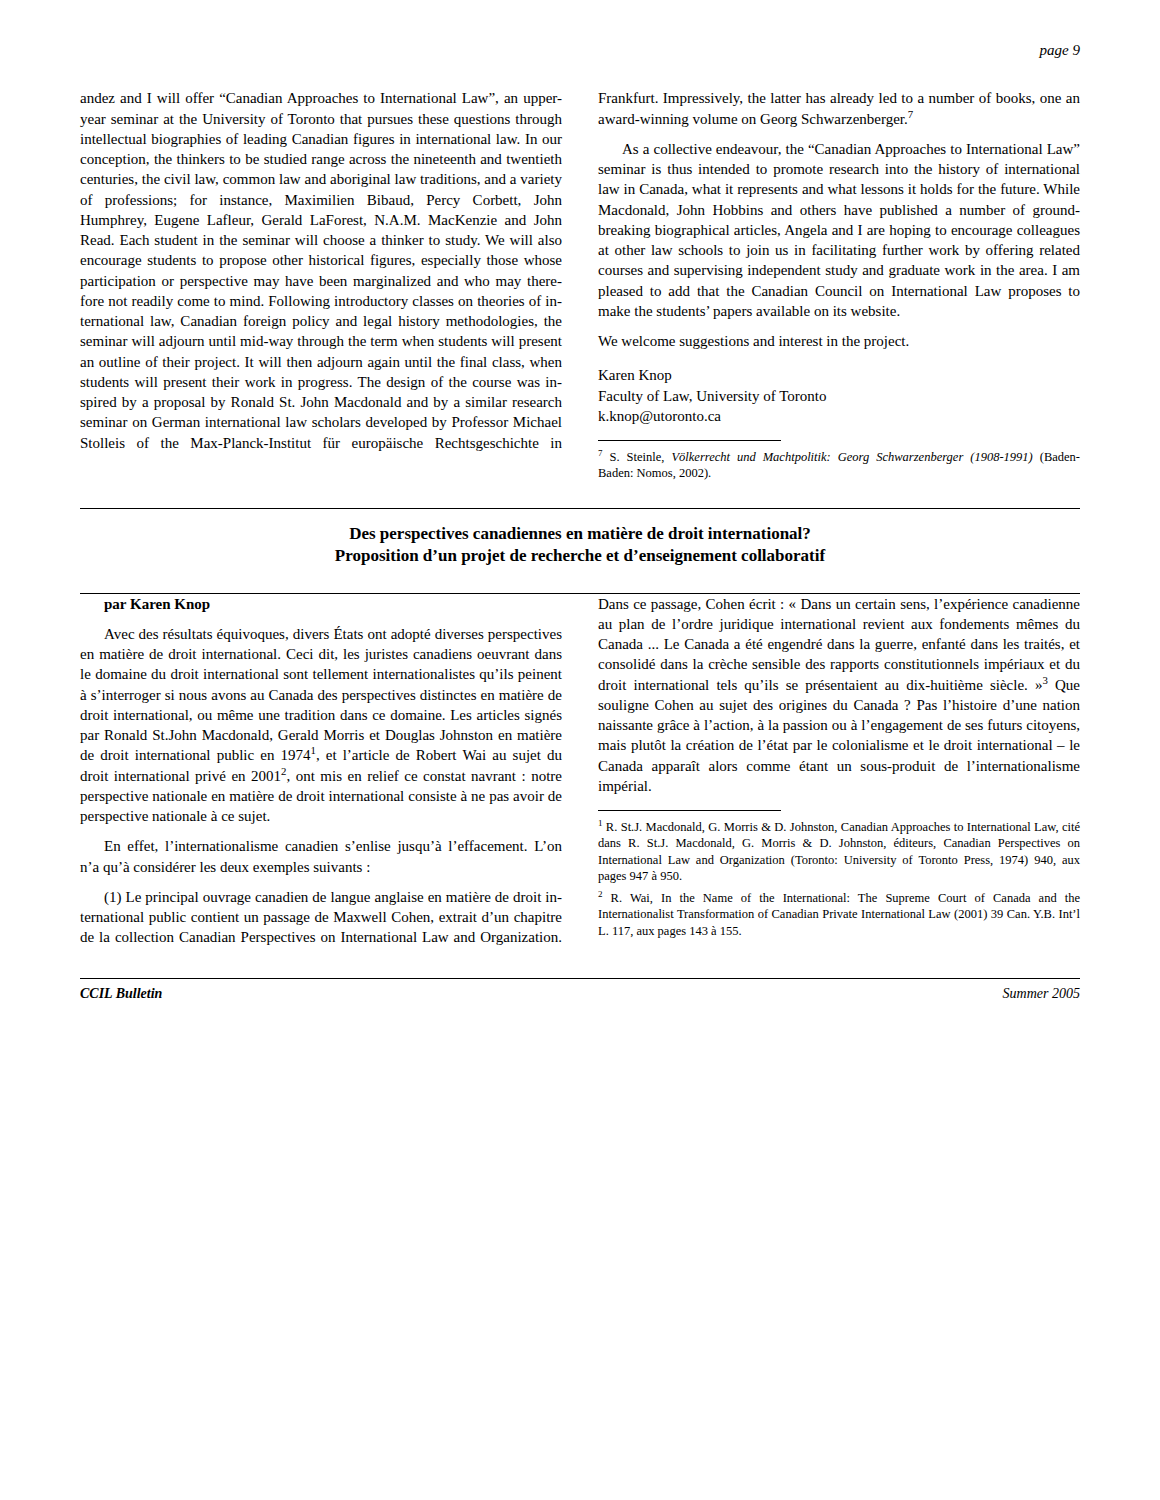page 9
andez and I will offer “Canadian Approaches to International Law”, an upper-year seminar at the University of Toronto that pursues these questions through intellectual biographies of leading Canadian figures in international law. In our conception, the thinkers to be studied range across the nineteenth and twentieth centuries, the civil law, common law and aboriginal law traditions, and a variety of professions; for instance, Maximilien Bibaud, Percy Corbett, John Humphrey, Eugene Lafleur, Gerald LaForest, N.A.M. MacKenzie and John Read. Each student in the seminar will choose a thinker to study. We will also encourage students to propose other historical figures, especially those whose participation or perspective may have been marginalized and who may therefore not readily come to mind. Following introductory classes on theories of international law, Canadian foreign policy and legal history methodologies, the seminar will adjourn until mid-way through the term when students will present an outline of their project. It will then adjourn again until the final class, when students will present their work in progress. The design of the course was inspired by a proposal by Ronald St. John Macdonald and by a similar research seminar on German international law scholars developed by Professor Michael Stolleis of the Max-Planck-Institut für europäische Rechtsgeschichte in Frankfurt. Impressively, the latter has already led to a number of books, one an award-winning volume on Georg Schwarzenberger.7
As a collective endeavour, the “Canadian Approaches to International Law” seminar is thus intended to promote research into the history of international law in Canada, what it represents and what lessons it holds for the future. While Macdonald, John Hobbins and others have published a number of ground-breaking biographical articles, Angela and I are hoping to encourage colleagues at other law schools to join us in facilitating further work by offering related courses and supervising independent study and graduate work in the area. I am pleased to add that the Canadian Council on International Law proposes to make the students’ papers available on its website.
We welcome suggestions and interest in the project.
Karen Knop
Faculty of Law, University of Toronto
k.knop@utoronto.ca
7 S. Steinle, Völkerrecht und Machtpolitik: Georg Schwarzenberger (1908-1991) (Baden-Baden: Nomos, 2002).
Des perspectives canadiennes en matière de droit international?
Proposition d’un projet de recherche et d’enseignement collaboratif
par Karen Knop
Avec des résultats équivoques, divers États ont adopté diverses perspectives en matière de droit international. Ceci dit, les juristes canadiens oeuvrant dans le domaine du droit international sont tellement internationalistes qu’ils peinent à s’interroger si nous avons au Canada des perspectives distinctes en matière de droit international, ou même une tradition dans ce domaine. Les articles signés par Ronald St.John Macdonald, Gerald Morris et Douglas Johnston en matière de droit international public en 19741, et l’article de Robert Wai au sujet du droit international privé en 20012, ont mis en relief ce constat navrant : notre perspective nationale en matière de droit international consiste à ne pas avoir de perspective nationale à ce sujet.
En effet, l’internationalisme canadien s’enlise jusqu’à l’effacement. L’on n’a qu’à considérer les deux exemples suivants :
(1) Le principal ouvrage canadien de langue anglaise en matière de droit international public contient un passage de Maxwell Cohen, extrait d’un chapitre de la collection Canadian Perspectives on International Law and Organization. Dans ce passage, Cohen écrit : « Dans un certain sens, l’expérience canadienne au plan de l’ordre juridique international revient aux fondements mêmes du Canada ... Le Canada a été engendré dans la guerre, enfanté dans les traités, et consolidé dans la crèche sensible des rapports constitutionnels impériaux et du droit international tels qu’ils se présentaient au dix-huitième siècle. »3 Que souligne Cohen au sujet des origines du Canada ? Pas l’histoire d’une nation naissante grâce à l’action, à la passion ou à l’engagement de ses futurs citoyens, mais plutôt la création de l’état par le colonialisme et le droit international – le Canada apparaît alors comme étant un sous-produit de l’internationalisme impérial.
1 R. St.J. Macdonald, G. Morris & D. Johnston, Canadian Approaches to International Law, cité dans R. St.J. Macdonald, G. Morris & D. Johnston, éditeurs, Canadian Perspectives on International Law and Organization (Toronto: University of Toronto Press, 1974) 940, aux pages 947 à 950.
2 R. Wai, In the Name of the International: The Supreme Court of Canada and the Internationalist Transformation of Canadian Private International Law (2001) 39 Can. Y.B. Int’l L. 117, aux pages 143 à 155.
CCIL Bulletin
Summer 2005